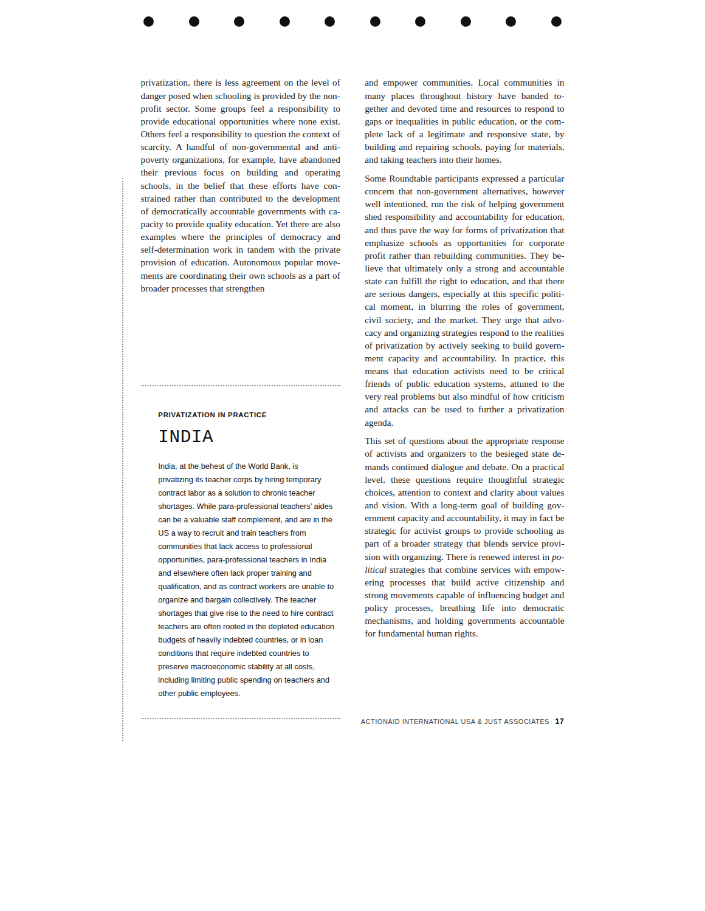privatization, there is less agreement on the level of danger posed when schooling is provided by the non-profit sector. Some groups feel a responsibility to provide educational opportunities where none exist. Others feel a responsibility to question the context of scarcity. A handful of non-governmental and anti-poverty organizations, for example, have abandoned their previous focus on building and operating schools, in the belief that these efforts have constrained rather than contributed to the development of democratically accountable governments with capacity to provide quality education. Yet there are also examples where the principles of democracy and self-determination work in tandem with the private provision of education. Autonomous popular movements are coordinating their own schools as a part of broader processes that strengthen
Privatization in Practice
INDIA
India, at the behest of the World Bank, is privatizing its teacher corps by hiring temporary contract labor as a solution to chronic teacher shortages. While para-professional teachers’ aides can be a valuable staff complement, and are in the US a way to recruit and train teachers from communities that lack access to professional opportunities, para-professional teachers in India and elsewhere often lack proper training and qualification, and as contract workers are unable to organize and bargain collectively. The teacher shortages that give rise to the need to hire contract teachers are often rooted in the depleted education budgets of heavily indebted countries, or in loan conditions that require indebted countries to preserve macroeconomic stability at all costs, including limiting public spending on teachers and other public employees.
and empower communities. Local communities in many places throughout history have banded together and devoted time and resources to respond to gaps or inequalities in public education, or the complete lack of a legitimate and responsive state, by building and repairing schools, paying for materials, and taking teachers into their homes.
Some Roundtable participants expressed a particular concern that non-government alternatives, however well intentioned, run the risk of helping government shed responsibility and accountability for education, and thus pave the way for forms of privatization that emphasize schools as opportunities for corporate profit rather than rebuilding communities. They believe that ultimately only a strong and accountable state can fulfill the right to education, and that there are serious dangers, especially at this specific political moment, in blurring the roles of government, civil society, and the market. They urge that advocacy and organizing strategies respond to the realities of privatization by actively seeking to build government capacity and accountability. In practice, this means that education activists need to be critical friends of public education systems, attuned to the very real problems but also mindful of how criticism and attacks can be used to further a privatization agenda.
This set of questions about the appropriate response of activists and organizers to the besieged state demands continued dialogue and debate. On a practical level, these questions require thoughtful strategic choices, attention to context and clarity about values and vision. With a long-term goal of building government capacity and accountability, it may in fact be strategic for activist groups to provide schooling as part of a broader strategy that blends service provision with organizing. There is renewed interest in political strategies that combine services with empowering processes that build active citizenship and strong movements capable of influencing budget and policy processes, breathing life into democratic mechanisms, and holding governments accountable for fundamental human rights.
ACTIONAID INTERNATIONAL USA & JUST ASSOCIATES 17